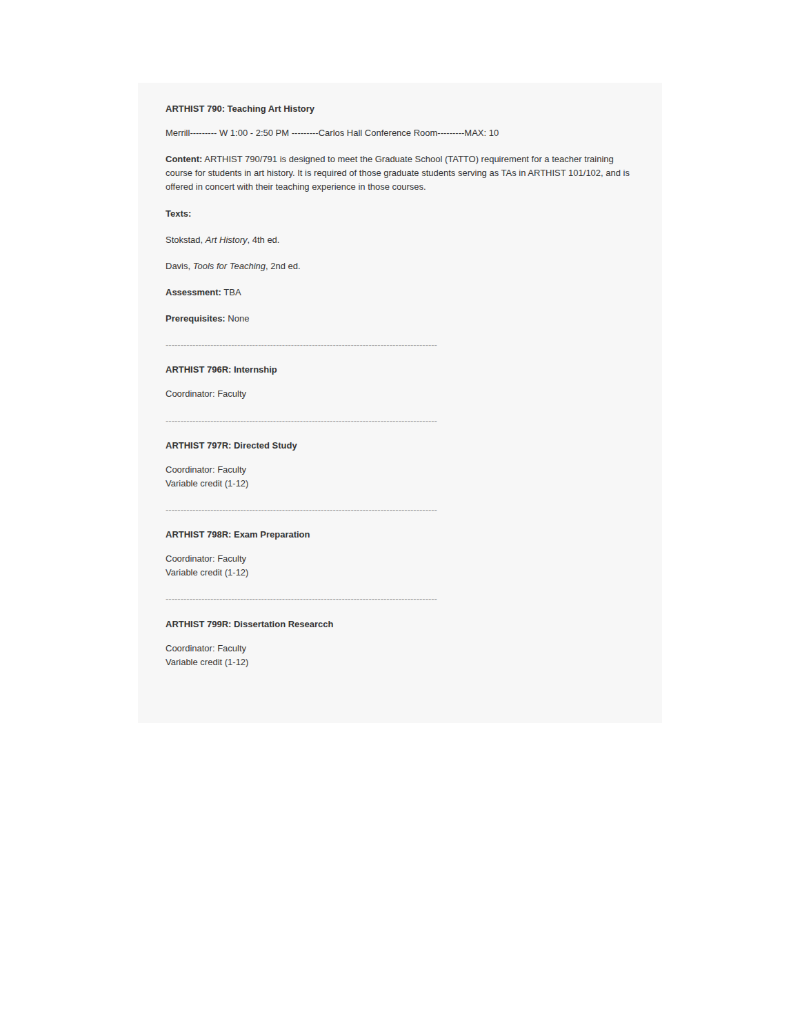ARTHIST 790: Teaching Art History
Merrill--------- W 1:00 - 2:50 PM ---------Carlos Hall Conference Room---------MAX: 10
Content: ARTHIST 790/791 is designed to meet the Graduate School (TATTO) requirement for a teacher training course for students in art history. It is required of those graduate students serving as TAs in ARTHIST 101/102, and is offered in concert with their teaching experience in those courses.
Texts:
Stokstad, Art History, 4th ed.
Davis, Tools for Teaching, 2nd ed.
Assessment: TBA
Prerequisites: None
-------------------------------------------------------------------------------------------
ARTHIST 796R: Internship
Coordinator: Faculty
-------------------------------------------------------------------------------------------
ARTHIST 797R: Directed Study
Coordinator: Faculty
Variable credit (1-12)
-------------------------------------------------------------------------------------------
ARTHIST 798R: Exam Preparation
Coordinator: Faculty
Variable credit (1-12)
-------------------------------------------------------------------------------------------
ARTHIST 799R: Dissertation Researcch
Coordinator: Faculty
Variable credit (1-12)